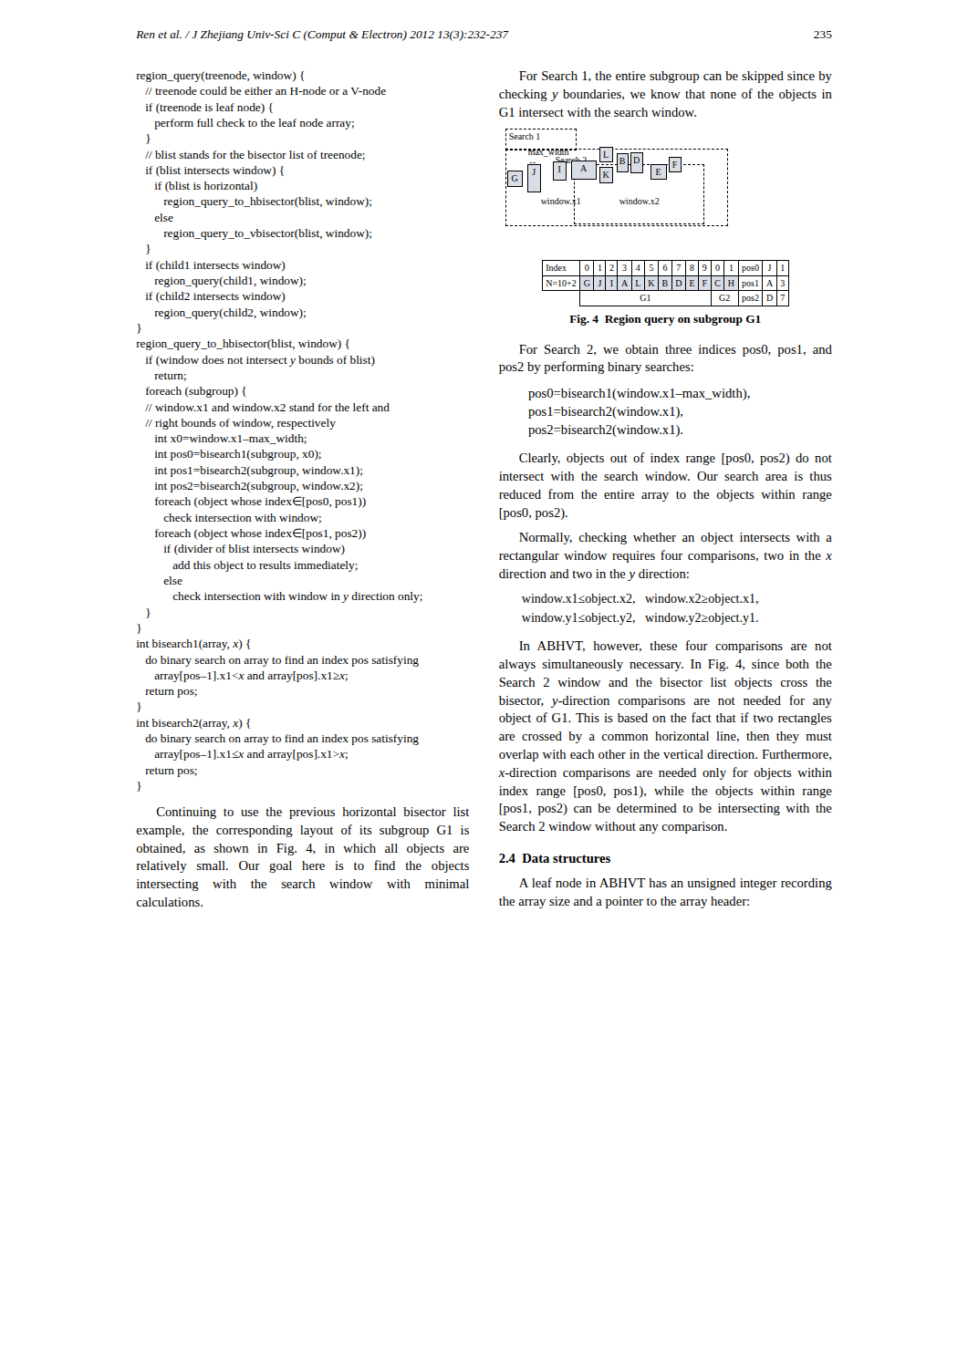Ren et al. / J Zhejiang Univ-Sci C (Comput & Electron) 2012 13(3):232-237 235
region_query(treenode, window) {
   // treenode could be either an H-node or a V-node
   if (treenode is leaf node) {
      perform full check to the leaf node array;
   }
   // blist stands for the bisector list of treenode;
   if (blist intersects window) {
      if (blist is horizontal)
         region_query_to_hbisector(blist, window);
      else
         region_query_to_vbisector(blist, window);
   }
   if (child1 intersects window)
      region_query(child1, window);
   if (child2 intersects window)
      region_query(child2, window);
}
region_query_to_hbisector(blist, window) {
   if (window does not intersect y bounds of blist)
      return;
   foreach (subgroup) {
   // window.x1 and window.x2 stand for the left and
   // right bounds of window, respectively
      int x0=window.x1–max_width;
      int pos0=bisearch1(subgroup, x0);
      int pos1=bisearch2(subgroup, window.x1);
      int pos2=bisearch2(subgroup, window.x2);
      foreach (object whose index∈[pos0, pos1))
         check intersection with window;
      foreach (object whose index∈[pos1, pos2))
         if (divider of blist intersects window)
            add this object to results immediately;
         else
            check intersection with window in y direction only;
   }
}
int bisearch1(array, x) {
   do binary search on array to find an index pos satisfying
      array[pos–1].x1<x and array[pos].x1≥x;
   return pos;
}
int bisearch2(array, x) {
   do binary search on array to find an index pos satisfying
      array[pos–1].x1≤x and array[pos].x1>x;
   return pos;
}
Continuing to use the previous horizontal bisector list example, the corresponding layout of its subgroup G1 is obtained, as shown in Fig. 4, in which all objects are relatively small. Our goal here is to find the objects intersecting with the search window with minimal calculations.
For Search 1, the entire subgroup can be skipped since by checking y boundaries, we know that none of the objects in G1 intersect with the search window.
Search 1
max_width
↔
Search 2
G
J
I
A
L
K
B
D
E
F
window.x1
window.x2
| Index | 0 | 1 | 2 | 3 | 4 | 5 | 6 | 7 | 8 | 9 | 0 | 1 | pos0 | J | 1 |
| N=10+2 | G | J | I | A | L | K | B | D | E | F | C | H | pos1 | A | 3 |
| | G1 | G2 | pos2 | D | 7 |
Fig. 4 Region query on subgroup G1
For Search 2, we obtain three indices pos0, pos1, and pos2 by performing binary searches:
pos0=bisearch1(window.x1–max_width),
pos1=bisearch2(window.x1),
pos2=bisearch2(window.x1).
Clearly, objects out of index range [pos0, pos2) do not intersect with the search window. Our search area is thus reduced from the entire array to the objects within range [pos0, pos2).
Normally, checking whether an object intersects with a rectangular window requires four comparisons, two in the x direction and two in the y direction:
window.x1≤object.x2, window.x2≥object.x1,
window.y1≤object.y2, window.y2≥object.y1.
In ABHVT, however, these four comparisons are not always simultaneously necessary. In Fig. 4, since both the Search 2 window and the bisector list objects cross the bisector, y-direction comparisons are not needed for any object of G1. This is based on the fact that if two rectangles are crossed by a common horizontal line, then they must overlap with each other in the vertical direction. Furthermore, x-direction comparisons are needed only for objects within index range [pos0, pos1), while the objects within range [pos1, pos2) can be determined to be intersecting with the Search 2 window without any comparison.
2.4 Data structures
A leaf node in ABHVT has an unsigned integer recording the array size and a pointer to the array header: